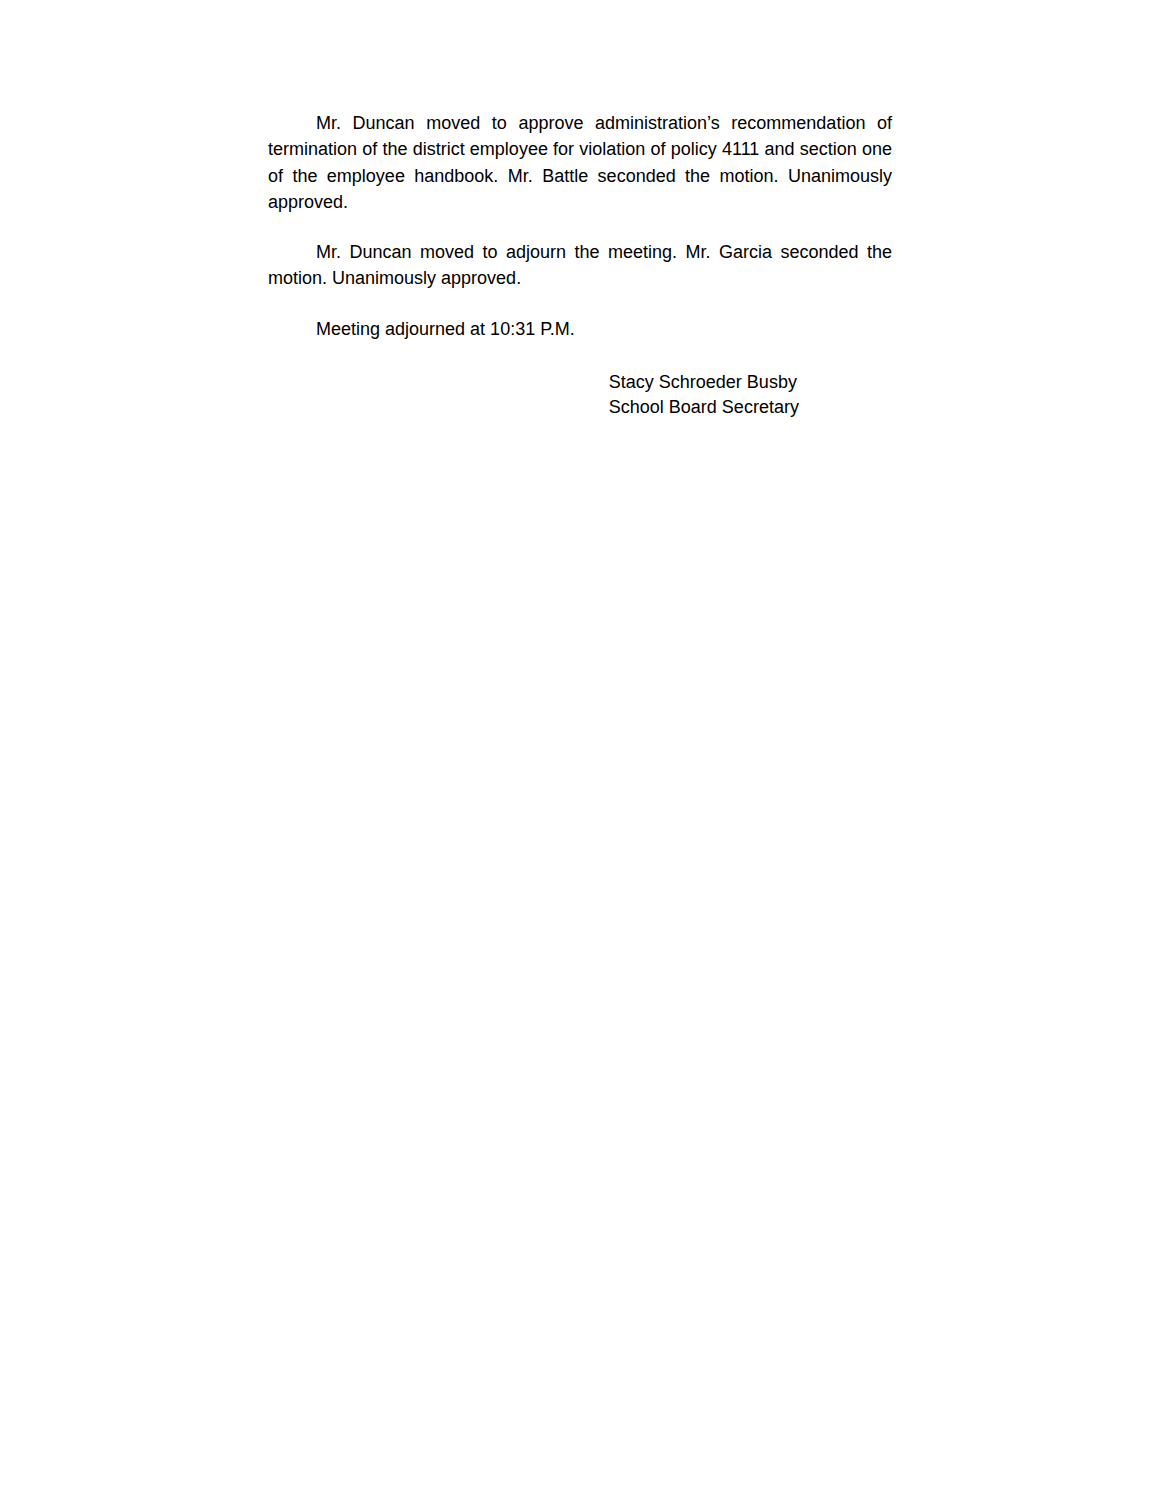Mr. Duncan moved to approve administration’s recommendation of termination of the district employee for violation of policy 4111 and section one of the employee handbook. Mr. Battle seconded the motion. Unanimously approved.
Mr. Duncan moved to adjourn the meeting. Mr. Garcia seconded the motion. Unanimously approved.
Meeting adjourned at 10:31 P.M.
Stacy Schroeder Busby
School Board Secretary